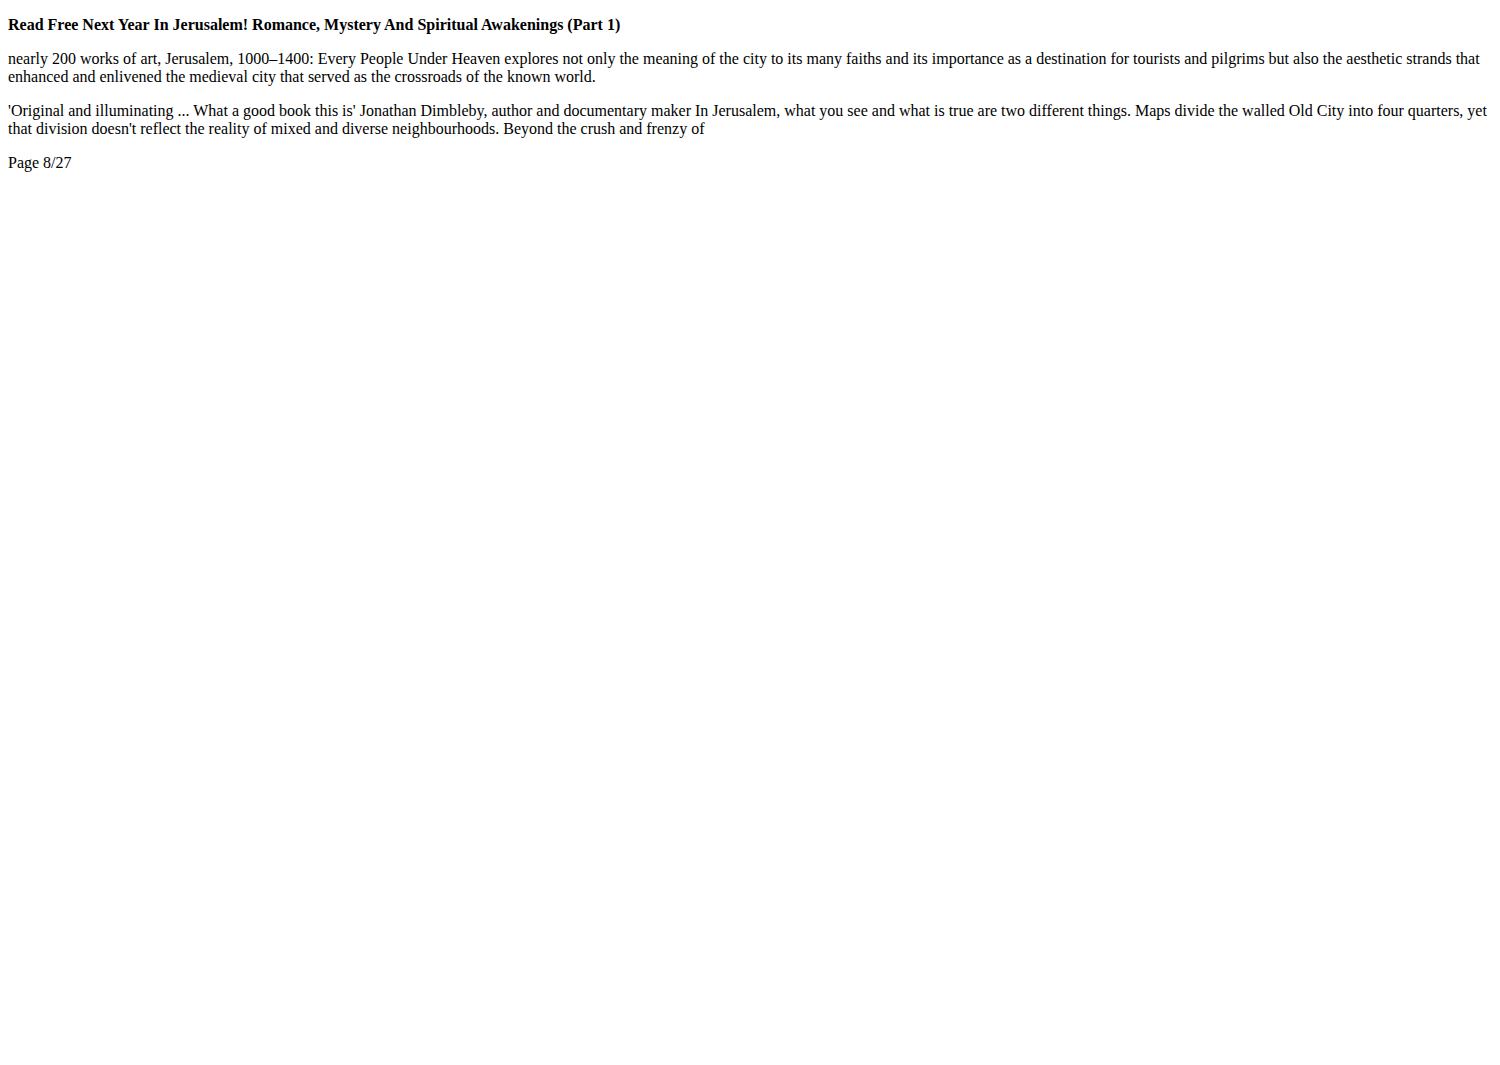Read Free Next Year In Jerusalem! Romance, Mystery And Spiritual Awakenings (Part 1)
nearly 200 works of art, Jerusalem, 1000–1400: Every People Under Heaven explores not only the meaning of the city to its many faiths and its importance as a destination for tourists and pilgrims but also the aesthetic strands that enhanced and enlivened the medieval city that served as the crossroads of the known world.
'Original and illuminating ... What a good book this is' Jonathan Dimbleby, author and documentary maker In Jerusalem, what you see and what is true are two different things. Maps divide the walled Old City into four quarters, yet that division doesn't reflect the reality of mixed and diverse neighbourhoods. Beyond the crush and frenzy of
Page 8/27